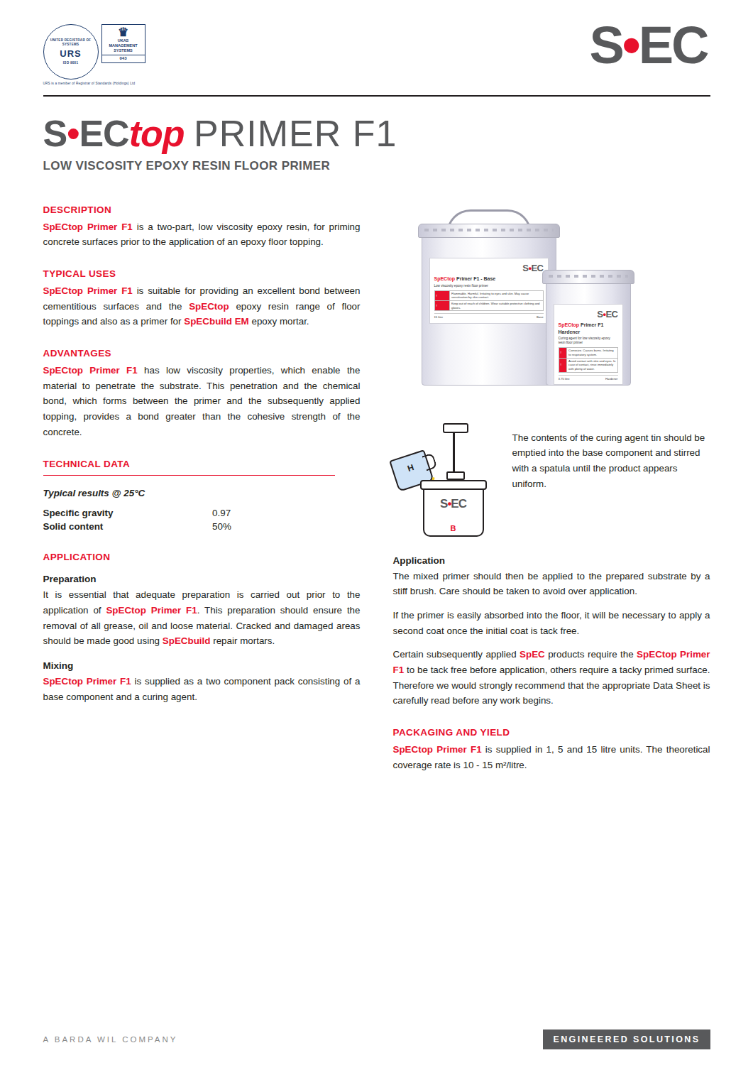UNITED REGISTRAR OF SYSTEMS
URS
ISO 9001
♛
UKAS
MANAGEMENT
SYSTEMS
043
S•EC
URS is a member of Registrar of Standards (Holdings) Ltd
S•EC top PRIMER F1
Low Viscosity Epoxy Resin Floor Primer
Description
SpECtop Primer F1 is a two-part, low viscosity epoxy resin, for priming concrete surfaces prior to the application of an epoxy floor topping.
Typical Uses
SpECtop Primer F1 is suitable for providing an excellent bond between cementitious surfaces and the SpECtop epoxy resin range of floor toppings and also as a primer for SpECbuild EM epoxy mortar.
Advantages
SpECtop Primer F1 has low viscosity properties, which enable the material to penetrate the substrate. This penetration and the chemical bond, which forms between the primer and the subsequently applied topping, provides a bond greater than the cohesive strength of the concrete.
Technical Data
Typical results @ 25°C
| Specific gravity | 0.97 |
| Solid content | 50% |
Application
Preparation
It is essential that adequate preparation is carried out prior to the application of SpECtop Primer F1. This preparation should ensure the removal of all grease, oil and loose material. Cracked and damaged areas should be made good using SpECbuild repair mortars.
Mixing
SpECtop Primer F1 is supplied as a two component pack consisting of a base component and a curing agent.
S•EC
SpECtop Primer F1 - Base
Low viscosity epoxy resin floor primer
| ! | Flammable. Harmful. Irritating to eyes and skin. May cause sensitisation by skin contact. |
| ! | Keep out of reach of children. Wear suitable protective clothing and gloves. |
15 litre Base
S•EC
SpECtop Primer F1 Hardener
Curing agent for low viscosity epoxy resin floor primer
| ! | Corrosive. Causes burns. Irritating to respiratory system. |
| ! | Avoid contact with skin and eyes. In case of contact, rinse immediately with plenty of water. |
3.75 litre Hardener
H
S•EC
B
The contents of the curing agent tin should be emptied into the base component and stirred with a spatula until the product appears uniform.
Application
The mixed primer should then be applied to the prepared substrate by a stiff brush. Care should be taken to avoid over application.
If the primer is easily absorbed into the floor, it will be necessary to apply a second coat once the initial coat is tack free.
Certain subsequently applied SpEC products require the SpECtop Primer F1 to be tack free before application, others require a tacky primed surface. Therefore we would strongly recommend that the appropriate Data Sheet is carefully read before any work begins.
Packaging and Yield
SpECtop Primer F1 is supplied in 1, 5 and 15 litre units. The theoretical coverage rate is 10 - 15 m²/litre.
A BARDA WIL COMPANY
ENGINEERED SOLUTIONS